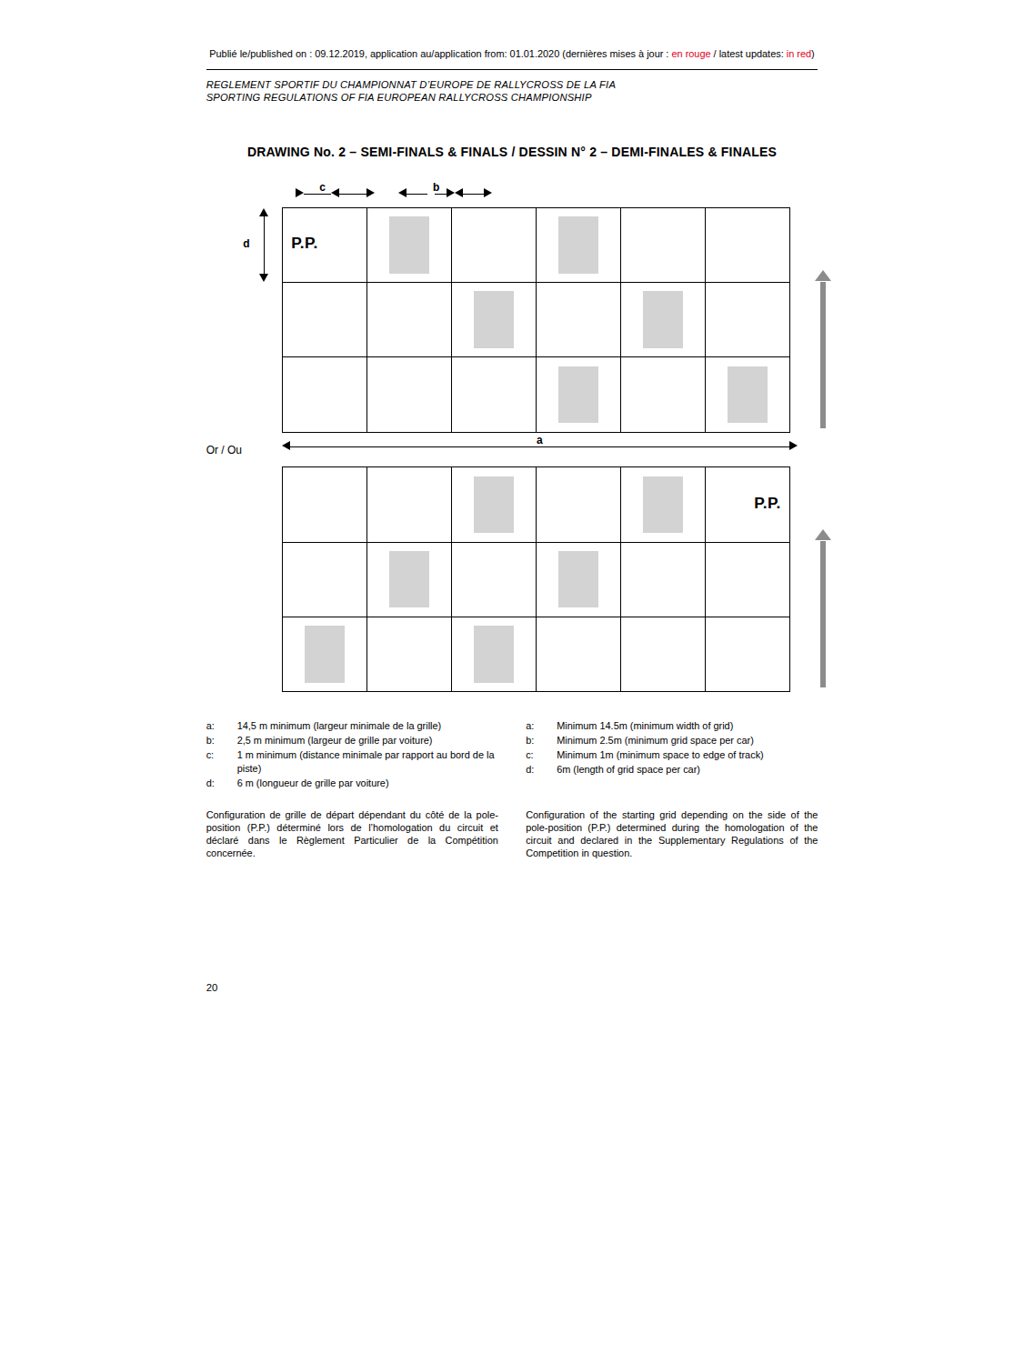Publié le/published on : 09.12.2019, application au/application from: 01.01.2020 (dernières mises à jour : en rouge / latest updates: in red)
REGLEMENT SPORTIF DU CHAMPIONNAT D’EUROPE DE RALLYCROSS DE LA FIA
SPORTING REGULATIONS OF FIA EUROPEAN RALLYCROSS CHAMPIONSHIP
DRAWING No. 2 – SEMI-FINALS & FINALS / DESSIN N° 2 – DEMI-FINALES & FINALES
c b
d
P.P.
Or / Ou
a
P.P.
| a: | 14,5 m minimum (largeur minimale de la grille) |
| b: | 2,5 m minimum (largeur de grille par voiture) |
| c: | 1 m minimum (distance minimale par rapport au bord de la piste) |
| d: | 6 m (longueur de grille par voiture) |
| a: | Minimum 14.5m (minimum width of grid) |
| b: | Minimum 2.5m (minimum grid space per car) |
| c: | Minimum 1m (minimum space to edge of track) |
| d: | 6m (length of grid space per car) |
Configuration de grille de départ dépendant du côté de la pole-position (P.P.) déterminé lors de l’homologation du circuit et déclaré dans le Règlement Particulier de la Compétition concernée.
Configuration of the starting grid depending on the side of the pole-position (P.P.) determined during the homologation of the circuit and declared in the Supplementary Regulations of the Competition in question.
20